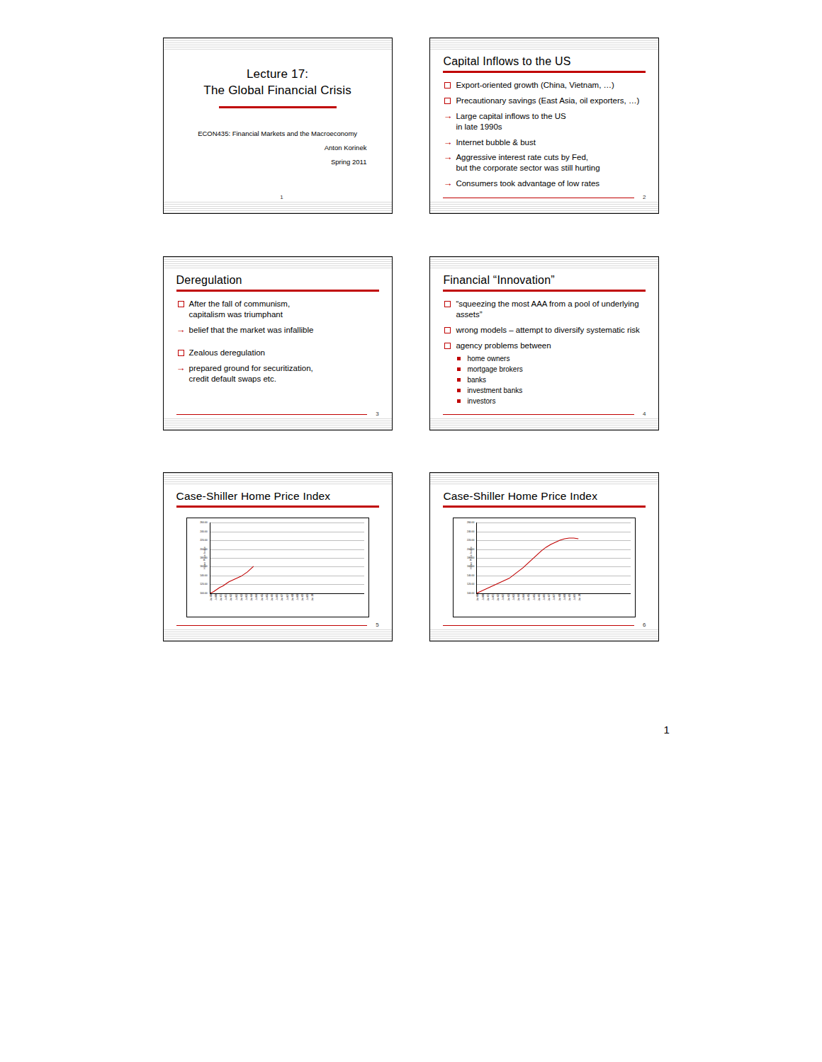Lecture 17:
The Global Financial Crisis
ECON435: Financial Markets and the Macroeconomy Anton Korinek Spring 2011
1
Capital Inflows to the US
Export-oriented growth (China, Vietnam, …)
Precautionary savings (East Asia, oil exporters, …)
Large capital inflows to the US
in late 1990s
Internet bubble & bust
Aggressive interest rate cuts by Fed,
but the corporate sector was still hurting
Consumers took advantage of low rates
2
Deregulation
After the fall of communism,
capitalism was triumphant
belief that the market was infallible
Zealous deregulation
prepared ground for securitization,
credit default swaps etc.
3
Financial “Innovation”
“squeezing the most AAA from a pool of underlying assets”
wrong models – attempt to diversify systematic risk
agency problems between
home owners
mortgage brokers
banks
investment banks
investors
4
Case-Shiller Home Price Index
Home Price Index
260.00 240.00 220.00 200.00 180.00 160.00 140.00 120.00 100.00
Jan-00 Jul-00 Jan-01 Jul-01 Jan-02 Jul-02 Jan-03 Jul-03 Jan-04 Jul-04 Jan-05 Jul-05 Jan-06 Jul-06 Jan-07 Jul-07 Jan-08 Jul-08 Jan-09 Jul-09 Jan-10
5
Case-Shiller Home Price Index
Home Price Index
260.00 240.00 220.00 200.00 180.00 160.00 140.00 120.00 100.00
Jan-00 Jul-00 Jan-01 Jul-01 Jan-02 Jul-02 Jan-03 Jul-03 Jan-04 Jul-04 Jan-05 Jul-05 Jan-06 Jul-06 Jan-07 Jul-07 Jan-08 Jul-08 Jan-09 Jul-09 Jan-10
6
1